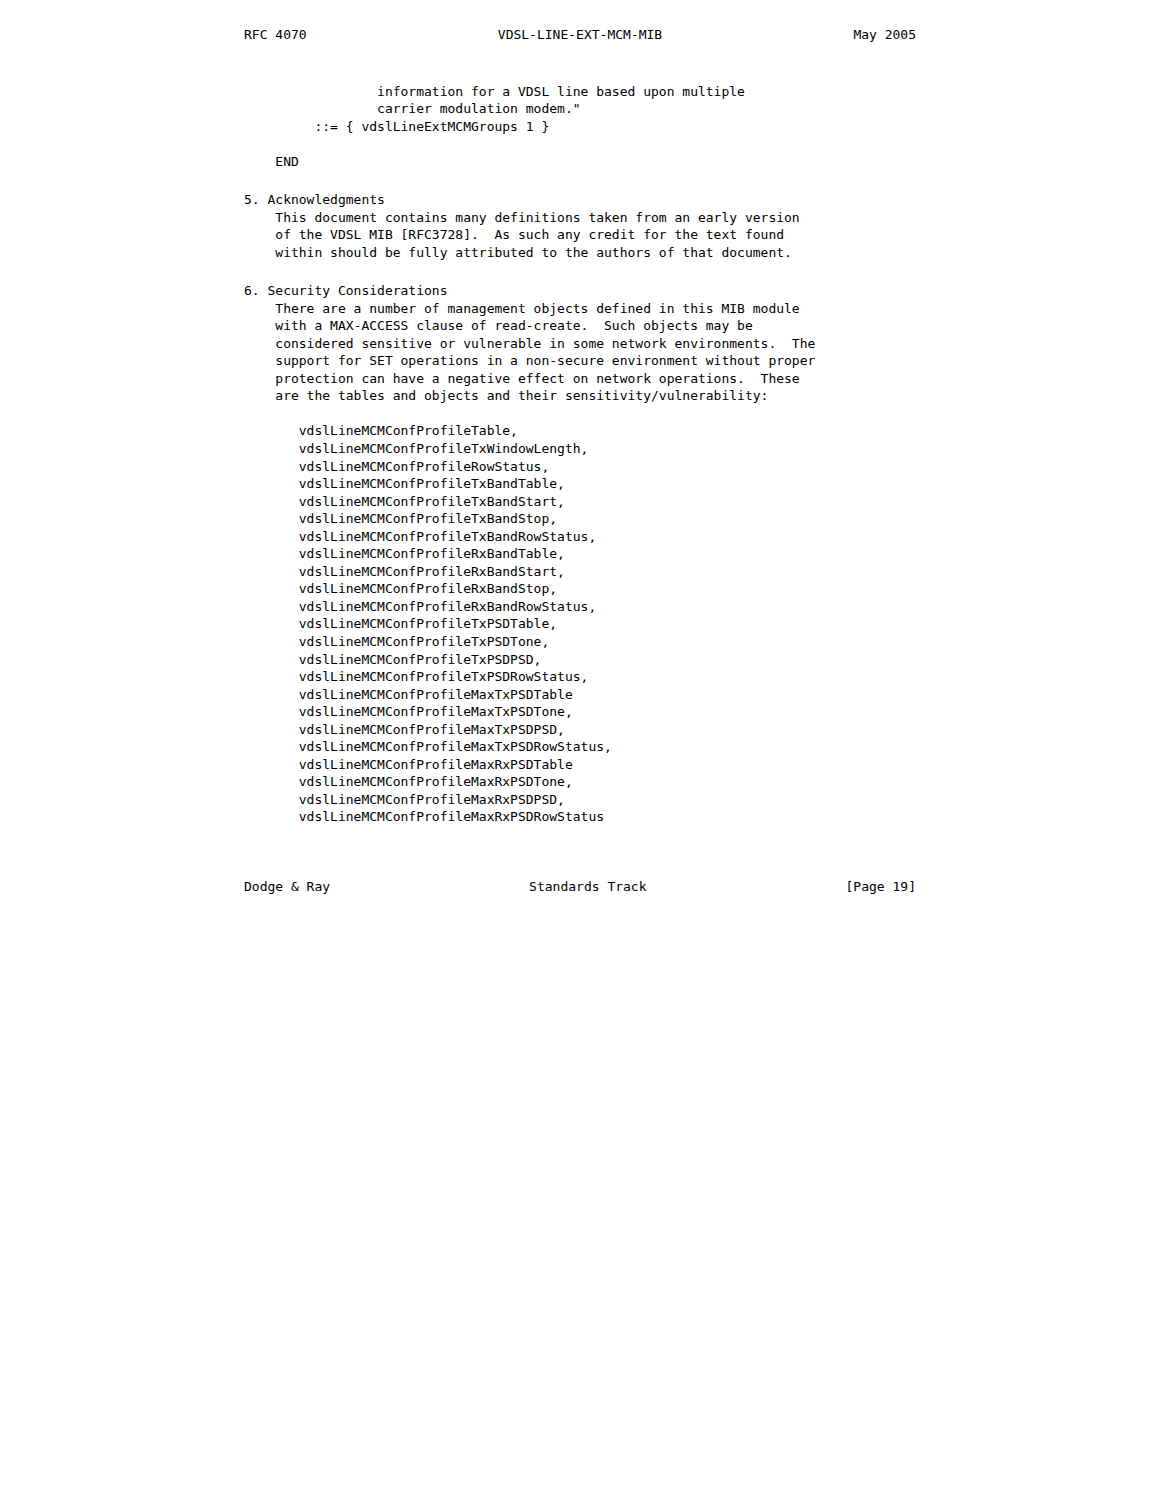RFC 4070 VDSL-LINE-EXT-MCM-MIB May 2005
                 information for a VDSL line based upon multiple
                 carrier modulation modem."
         ::= { vdslLineExtMCMGroups 1 }

    END
5. Acknowledgments
    This document contains many definitions taken from an early version
    of the VDSL MIB [RFC3728].  As such any credit for the text found
    within should be fully attributed to the authors of that document.
6. Security Considerations
    There are a number of management objects defined in this MIB module
    with a MAX-ACCESS clause of read-create.  Such objects may be
    considered sensitive or vulnerable in some network environments.  The
    support for SET operations in a non-secure environment without proper
    protection can have a negative effect on network operations.  These
    are the tables and objects and their sensitivity/vulnerability:

       vdslLineMCMConfProfileTable,
       vdslLineMCMConfProfileTxWindowLength,
       vdslLineMCMConfProfileRowStatus,
       vdslLineMCMConfProfileTxBandTable,
       vdslLineMCMConfProfileTxBandStart,
       vdslLineMCMConfProfileTxBandStop,
       vdslLineMCMConfProfileTxBandRowStatus,
       vdslLineMCMConfProfileRxBandTable,
       vdslLineMCMConfProfileRxBandStart,
       vdslLineMCMConfProfileRxBandStop,
       vdslLineMCMConfProfileRxBandRowStatus,
       vdslLineMCMConfProfileTxPSDTable,
       vdslLineMCMConfProfileTxPSDTone,
       vdslLineMCMConfProfileTxPSDPSD,
       vdslLineMCMConfProfileTxPSDRowStatus,
       vdslLineMCMConfProfileMaxTxPSDTable
       vdslLineMCMConfProfileMaxTxPSDTone,
       vdslLineMCMConfProfileMaxTxPSDPSD,
       vdslLineMCMConfProfileMaxTxPSDRowStatus,
       vdslLineMCMConfProfileMaxRxPSDTable
       vdslLineMCMConfProfileMaxRxPSDTone,
       vdslLineMCMConfProfileMaxRxPSDPSD,
       vdslLineMCMConfProfileMaxRxPSDRowStatus
Dodge & Ray Standards Track [Page 19]